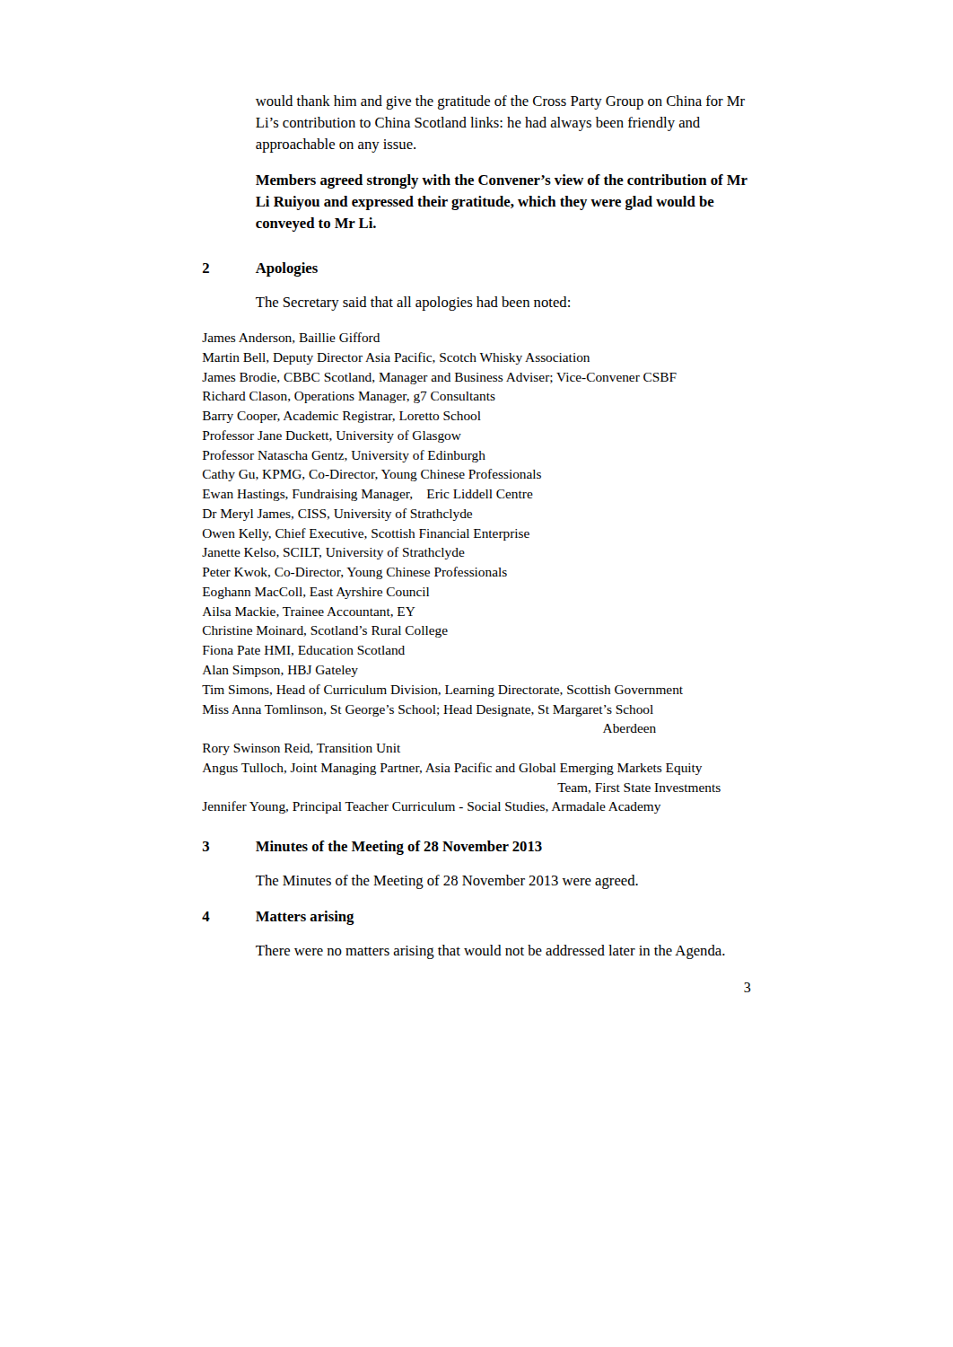would thank him and give the gratitude of the Cross Party Group on China for Mr Li’s contribution to China Scotland links: he had always been friendly and approachable on any issue.
Members agreed strongly with the Convener’s view of the contribution of Mr Li Ruiyou and expressed their gratitude, which they were glad would be conveyed to Mr Li.
2 Apologies
The Secretary said that all apologies had been noted:
James Anderson, Baillie Gifford
Martin Bell, Deputy Director Asia Pacific, Scotch Whisky Association
James Brodie, CBBC Scotland, Manager and Business Adviser; Vice-Convener CSBF
Richard Clason, Operations Manager, g7 Consultants
Barry Cooper, Academic Registrar, Loretto School
Professor Jane Duckett, University of Glasgow
Professor Natascha Gentz, University of Edinburgh
Cathy Gu, KPMG, Co-Director, Young Chinese Professionals
Ewan Hastings, Fundraising Manager, Eric Liddell Centre
Dr Meryl James, CISS, University of Strathclyde
Owen Kelly, Chief Executive, Scottish Financial Enterprise
Janette Kelso, SCILT, University of Strathclyde
Peter Kwok, Co-Director, Young Chinese Professionals
Eoghann MacColl, East Ayrshire Council
Ailsa Mackie, Trainee Accountant, EY
Christine Moinard, Scotland’s Rural College
Fiona Pate HMI, Education Scotland
Alan Simpson, HBJ Gateley
Tim Simons, Head of Curriculum Division, Learning Directorate, Scottish Government
Miss Anna Tomlinson, St George’s School; Head Designate, St Margaret’s School Aberdeen
Rory Swinson Reid, Transition Unit
Angus Tulloch, Joint Managing Partner, Asia Pacific and Global Emerging Markets Equity Team, First State Investments
Jennifer Young, Principal Teacher Curriculum - Social Studies, Armadale Academy
3 Minutes of the Meeting of 28 November 2013
The Minutes of the Meeting of 28 November 2013 were agreed.
4 Matters arising
There were no matters arising that would not be addressed later in the Agenda.
3